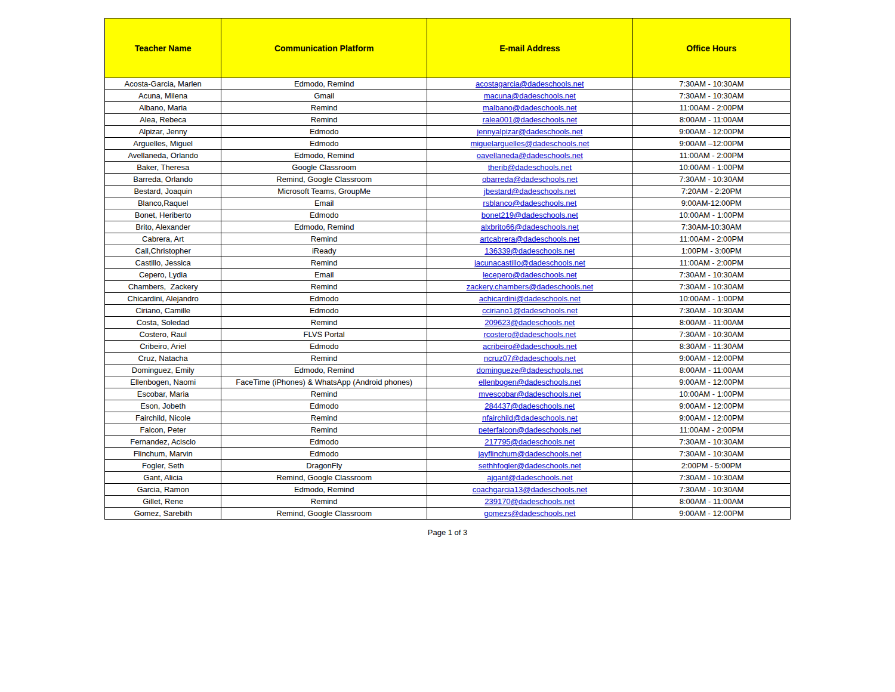| Teacher Name | Communication Platform | E-mail Address | Office Hours |
| --- | --- | --- | --- |
| Acosta-Garcia, Marlen | Edmodo, Remind | acostagarcia@dadeschools.net | 7:30AM - 10:30AM |
| Acuna, Milena | Gmail | macuna@dadeschools.net | 7:30AM - 10:30AM |
| Albano, Maria | Remind | malbano@dadeschools.net | 11:00AM - 2:00PM |
| Alea, Rebeca | Remind | ralea001@dadeschools.net | 8:00AM - 11:00AM |
| Alpizar, Jenny | Edmodo | jennyalpizar@dadeschools.net | 9:00AM - 12:00PM |
| Arguelles, Miguel | Edmodo | miguelarguelles@dadeschools.net | 9:00AM –12:00PM |
| Avellaneda, Orlando | Edmodo, Remind | oavellaneda@dadeschools.net | 11:00AM - 2:00PM |
| Baker, Theresa | Google Classroom | therib@dadeschools.net | 10:00AM - 1:00PM |
| Barreda, Orlando | Remind, Google Classroom | obarreda@dadeschools.net | 7:30AM - 10:30AM |
| Bestard, Joaquin | Microsoft Teams, GroupMe | jbestard@dadeschools.net | 7:20AM - 2:20PM |
| Blanco,Raquel | Email | rsblanco@dadeschools.net | 9:00AM-12:00PM |
| Bonet, Heriberto | Edmodo | bonet219@dadeschools.net | 10:00AM - 1:00PM |
| Brito, Alexander | Edmodo, Remind | alxbrito66@dadeschools.net | 7:30AM-10:30AM |
| Cabrera, Art | Remind | artcabrera@dadeschools.net | 11:00AM - 2:00PM |
| Call,Christopher | iReady | 136339@dadeschools.net | 1:00PM - 3:00PM |
| Castillo, Jessica | Remind | jacunacastillo@dadeschools.net | 11:00AM - 2:00PM |
| Cepero, Lydia | Email | lecepero@dadeschools.net | 7:30AM - 10:30AM |
| Chambers, Zackery | Remind | zackery.chambers@dadeschools.net | 7:30AM - 10:30AM |
| Chicardini, Alejandro | Edmodo | achicardini@dadeschools.net | 10:00AM - 1:00PM |
| Ciriano, Camille | Edmodo | cciriano1@dadeschools.net | 7:30AM - 10:30AM |
| Costa, Soledad | Remind | 209623@dadeschools.net | 8:00AM - 11:00AM |
| Costero, Raul | FLVS Portal | rcostero@dadeschools.net | 7:30AM - 10:30AM |
| Cribeiro, Ariel | Edmodo | acribeiro@dadeschools.net | 8:30AM - 11:30AM |
| Cruz, Natacha | Remind | ncruz07@dadeschools.net | 9:00AM - 12:00PM |
| Dominguez, Emily | Edmodo, Remind | domingueze@dadeschools.net | 8:00AM - 11:00AM |
| Ellenbogen, Naomi | FaceTime (iPhones) & WhatsApp (Android phones) | ellenbogen@dadeschools.net | 9:00AM - 12:00PM |
| Escobar, Maria | Remind | mvescobar@dadeschools.net | 10:00AM - 1:00PM |
| Eson, Jobeth | Edmodo | 284437@dadeschools.net | 9:00AM - 12:00PM |
| Fairchild, Nicole | Remind | nfairchild@dadeschools.net | 9:00AM - 12:00PM |
| Falcon, Peter | Remind | peterfalcon@dadeschools.net | 11:00AM - 2:00PM |
| Fernandez, Acisclo | Edmodo | 217795@dadeschools.net | 7:30AM - 10:30AM |
| Flinchum, Marvin | Edmodo | jayflinchum@dadeschools.net | 7:30AM - 10:30AM |
| Fogler, Seth | DragonFly | sethhfogler@dadeschools.net | 2:00PM - 5:00PM |
| Gant, Alicia | Remind, Google Classroom | ajgant@dadeschools.net | 7:30AM - 10:30AM |
| Garcia, Ramon | Edmodo, Remind | coachgarcia13@dadeschools.net | 7:30AM - 10:30AM |
| Gillet, Rene | Remind | 239170@dadeschools.net | 8:00AM - 11:00AM |
| Gomez, Sarebith | Remind, Google Classroom | gomezs@dadeschools.net | 9:00AM - 12:00PM |
Page 1 of 3